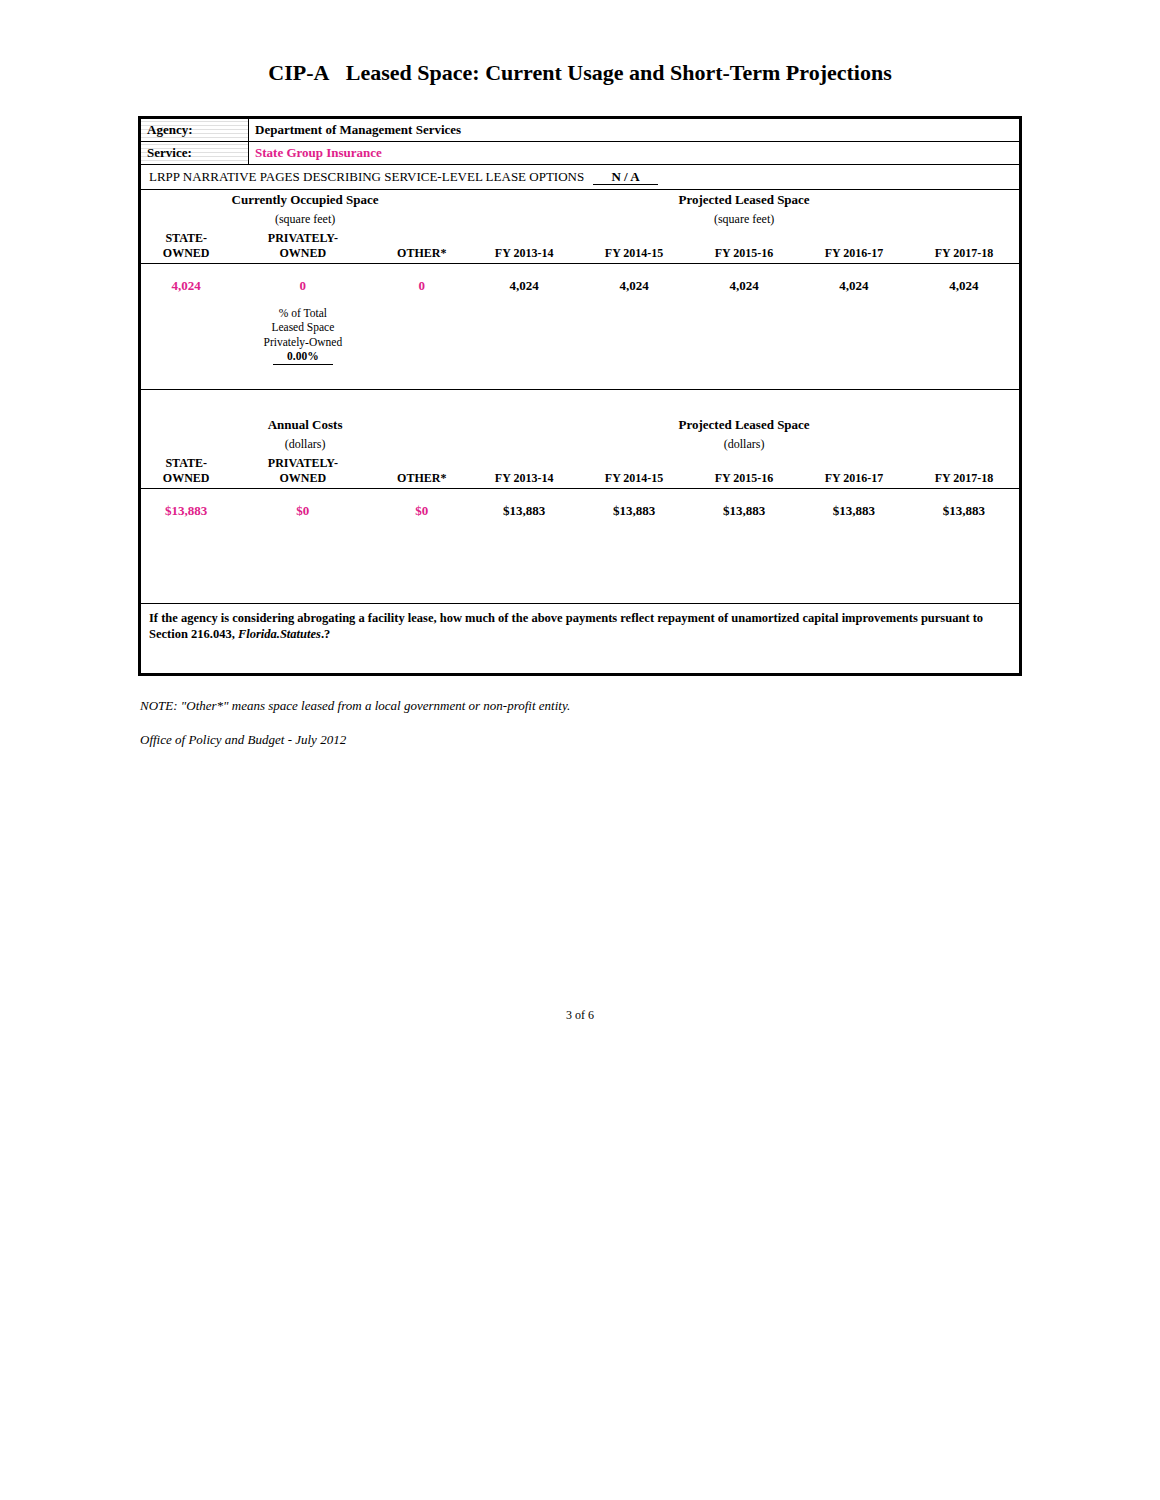CIP-A Leased Space: Current Usage and Short-Term Projections
| Agency: | Department of Management Services |
| Service: | State Group Insurance |
LRPP NARRATIVE PAGES DESCRIBING SERVICE-LEVEL LEASE OPTIONS N / A
| Currently Occupied Space | Projected Leased Space |
| (square feet) | (square feet) |
| STATE- OWNED | PRIVATELY- OWNED | OTHER* | FY 2013-14 | FY 2014-15 | FY 2015-16 | FY 2016-17 | FY 2017-18 |
| 4,024 | 0 | 0 | 4,024 | 4,024 | 4,024 | 4,024 | 4,024 |
| | % of Total Leased Space Privately-Owned 0.00% | |
| Annual Costs | Projected Leased Space |
| (dollars) | (dollars) |
| STATE- OWNED | PRIVATELY- OWNED | OTHER* | FY 2013-14 | FY 2014-15 | FY 2015-16 | FY 2016-17 | FY 2017-18 |
| $13,883 | $0 | $0 | $13,883 | $13,883 | $13,883 | $13,883 | $13,883 |
If the agency is considering abrogating a facility lease, how much of the above payments reflect repayment of unamortized capital improvements pursuant to Section 216.043, Florida.Statutes.?
NOTE: "Other*" means space leased from a local government or non-profit entity.
Office of Policy and Budget - July 2012
3 of 6